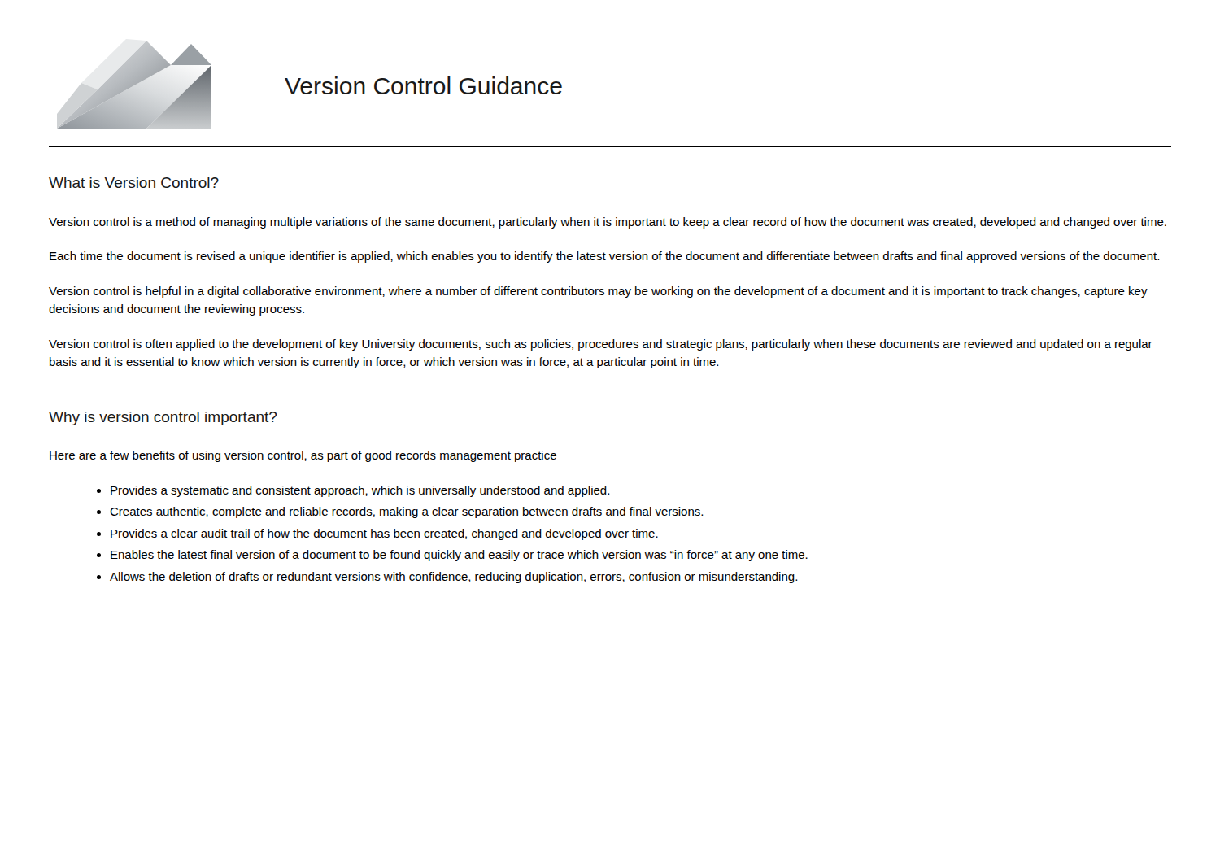Version Control Guidance
What is Version Control?
Version control is a method of managing multiple variations of the same document, particularly when it is important to keep a clear record of how the document was created, developed and changed over time.
Each time the document is revised a unique identifier is applied, which enables you to identify the latest version of the document and differentiate between drafts and final approved versions of the document.
Version control is helpful in a digital collaborative environment, where a number of different contributors may be working on the development of a document and it is important to track changes, capture key decisions and document the reviewing process.
Version control is often applied to the development of key University documents, such as policies, procedures and strategic plans, particularly when these documents are reviewed and updated on a regular basis and it is essential to know which version is currently in force, or which version was in force, at a particular point in time.
Why is version control important?
Here are a few benefits of using version control, as part of good records management practice
Provides a systematic and consistent approach, which is universally understood and applied.
Creates authentic, complete and reliable records, making a clear separation between drafts and final versions.
Provides a clear audit trail of how the document has been created, changed and developed over time.
Enables the latest final version of a document to be found quickly and easily or trace which version was “in force” at any one time.
Allows the deletion of drafts or redundant versions with confidence, reducing duplication, errors, confusion or misunderstanding.